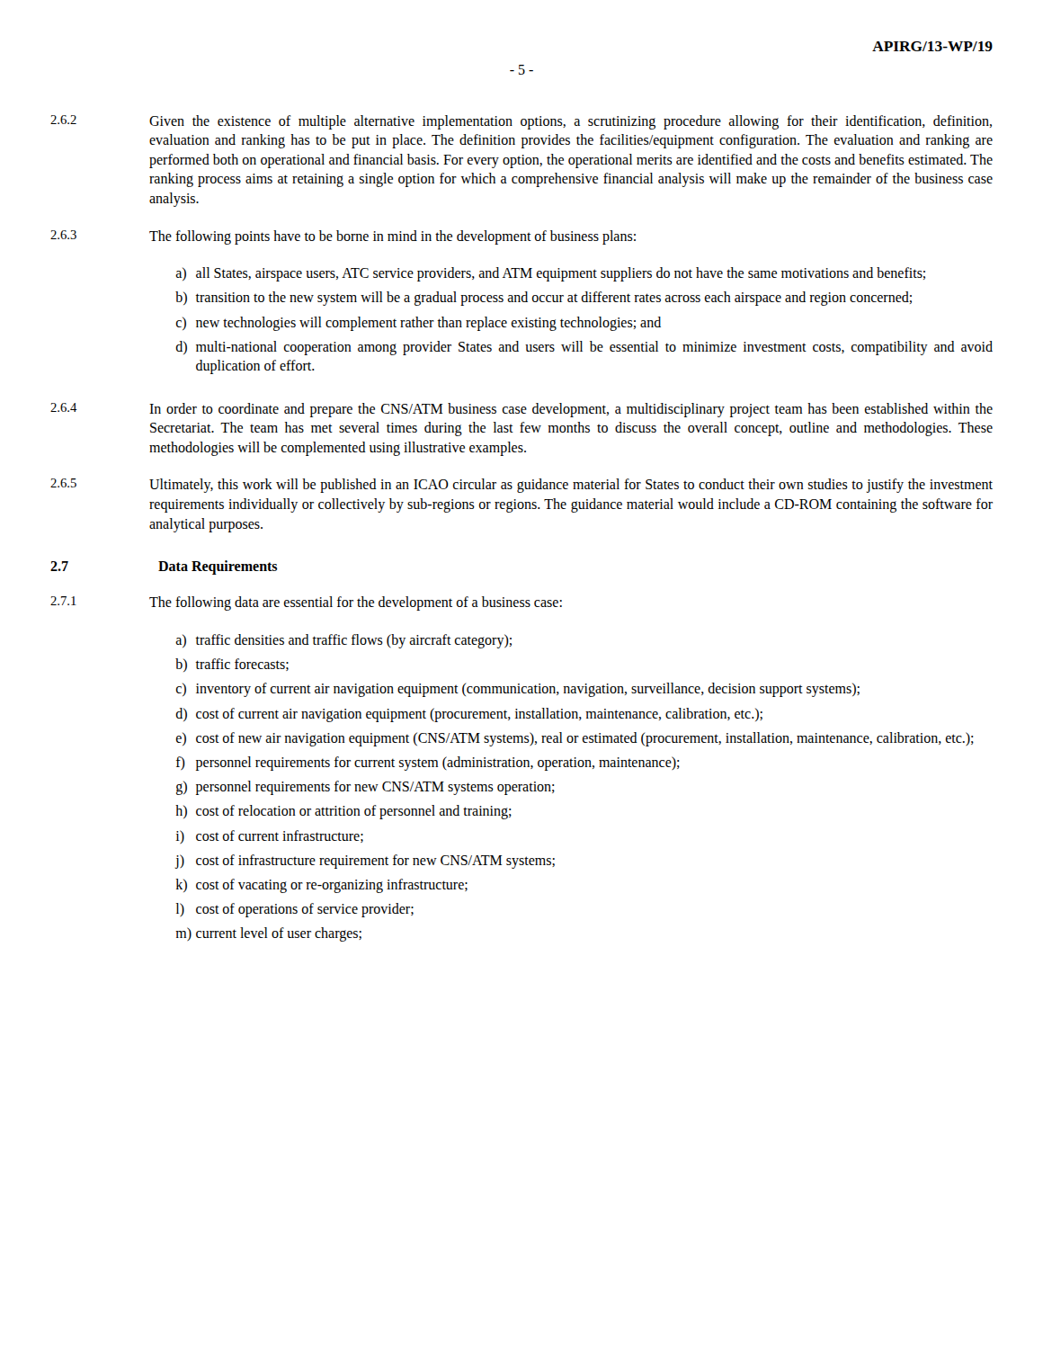APIRG/13-WP/19
- 5 -
2.6.2
Given the existence of multiple alternative implementation options, a scrutinizing procedure allowing for their identification, definition, evaluation and ranking has to be put in place. The definition provides the facilities/equipment configuration. The evaluation and ranking are performed both on operational and financial basis. For every option, the operational merits are identified and the costs and benefits estimated. The ranking process aims at retaining a single option for which a comprehensive financial analysis will make up the remainder of the business case analysis.
2.6.3
The following points have to be borne in mind in the development of business plans:
a) all States, airspace users, ATC service providers, and ATM equipment suppliers do not have the same motivations and benefits;
b) transition to the new system will be a gradual process and occur at different rates across each airspace and region concerned;
c) new technologies will complement rather than replace existing technologies; and
d) multi-national cooperation among provider States and users will be essential to minimize investment costs, compatibility and avoid duplication of effort.
2.6.4
In order to coordinate and prepare the CNS/ATM business case development, a multidisciplinary project team has been established within the Secretariat. The team has met several times during the last few months to discuss the overall concept, outline and methodologies. These methodologies will be complemented using illustrative examples.
2.6.5
Ultimately, this work will be published in an ICAO circular as guidance material for States to conduct their own studies to justify the investment requirements individually or collectively by sub-regions or regions. The guidance material would include a CD-ROM containing the software for analytical purposes.
2.7
Data Requirements
2.7.1
The following data are essential for the development of a business case:
a) traffic densities and traffic flows (by aircraft category);
b) traffic forecasts;
c) inventory of current air navigation equipment (communication, navigation, surveillance, decision support systems);
d) cost of current air navigation equipment (procurement, installation, maintenance, calibration, etc.);
e) cost of new air navigation equipment (CNS/ATM systems), real or estimated (procurement, installation, maintenance, calibration, etc.);
f) personnel requirements for current system (administration, operation, maintenance);
g) personnel requirements for new CNS/ATM systems operation;
h) cost of relocation or attrition of personnel and training;
i) cost of current infrastructure;
j) cost of infrastructure requirement for new CNS/ATM systems;
k) cost of vacating or re-organizing infrastructure;
l) cost of operations of service provider;
m) current level of user charges;